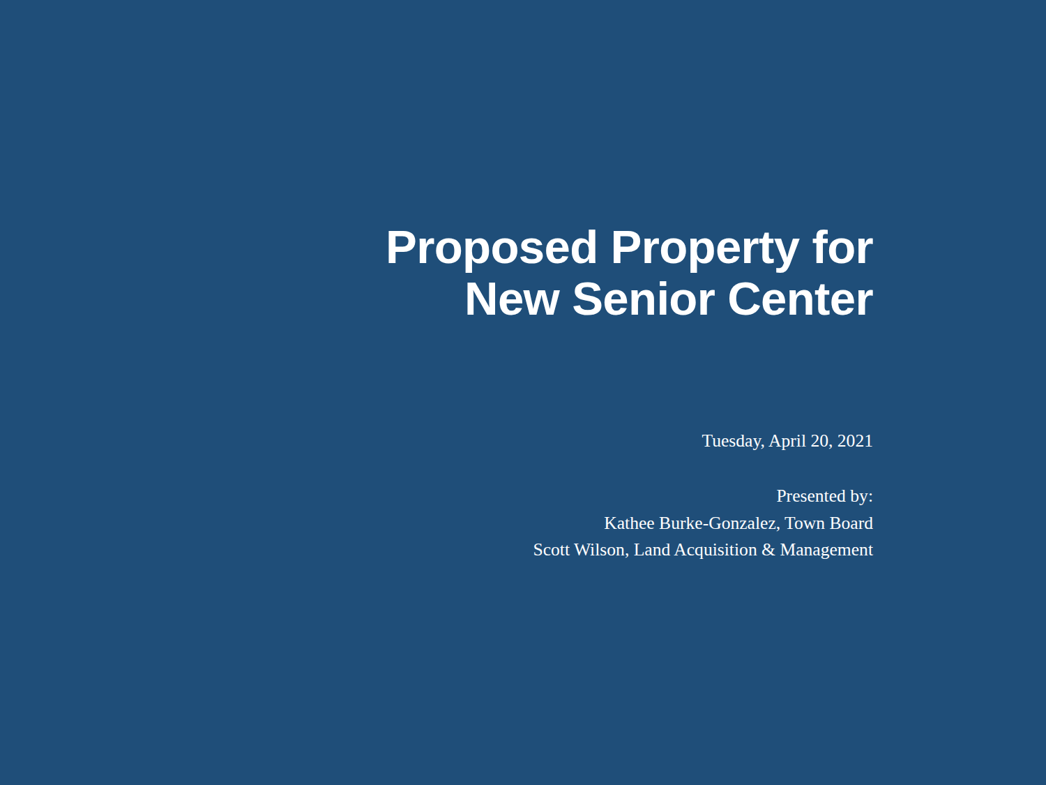Proposed Property for
New Senior Center
Tuesday, April 20, 2021
Presented by:
Kathee Burke-Gonzalez, Town Board
Scott Wilson, Land Acquisition & Management